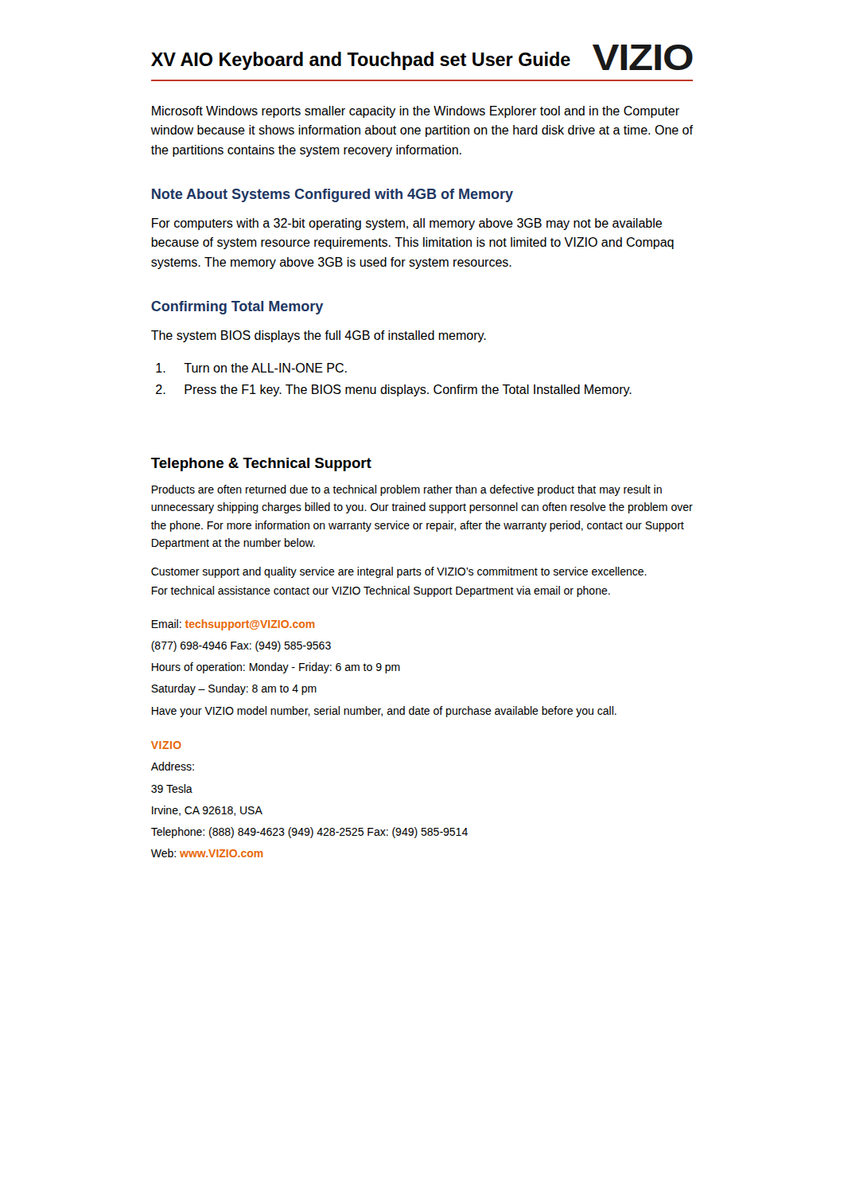XV AIO Keyboard and Touchpad set User Guide
VIZIO
Microsoft Windows reports smaller capacity in the Windows Explorer tool and in the Computer window because it shows information about one partition on the hard disk drive at a time. One of the partitions contains the system recovery information.
Note About Systems Configured with 4GB of Memory
For computers with a 32-bit operating system, all memory above 3GB may not be available because of system resource requirements. This limitation is not limited to VIZIO and Compaq systems. The memory above 3GB is used for system resources.
Confirming Total Memory
The system BIOS displays the full 4GB of installed memory.
Turn on the ALL-IN-ONE PC.
Press the F1 key. The BIOS menu displays. Confirm the Total Installed Memory.
Telephone & Technical Support
Products are often returned due to a technical problem rather than a defective product that may result in unnecessary shipping charges billed to you. Our trained support personnel can often resolve the problem over the phone. For more information on warranty service or repair, after the warranty period, contact our Support Department at the number below.
Customer support and quality service are integral parts of VIZIO’s commitment to service excellence.
For technical assistance contact our VIZIO Technical Support Department via email or phone.
Email: techsupport@VIZIO.com
(877) 698-4946 Fax: (949) 585-9563
Hours of operation: Monday - Friday: 6 am to 9 pm
Saturday – Sunday: 8 am to 4 pm
Have your VIZIO model number, serial number, and date of purchase available before you call.
VIZIO
Address:
39 Tesla
Irvine, CA 92618, USA
Telephone: (888) 849-4623 (949) 428-2525 Fax: (949) 585-9514
Web: www.VIZIO.com